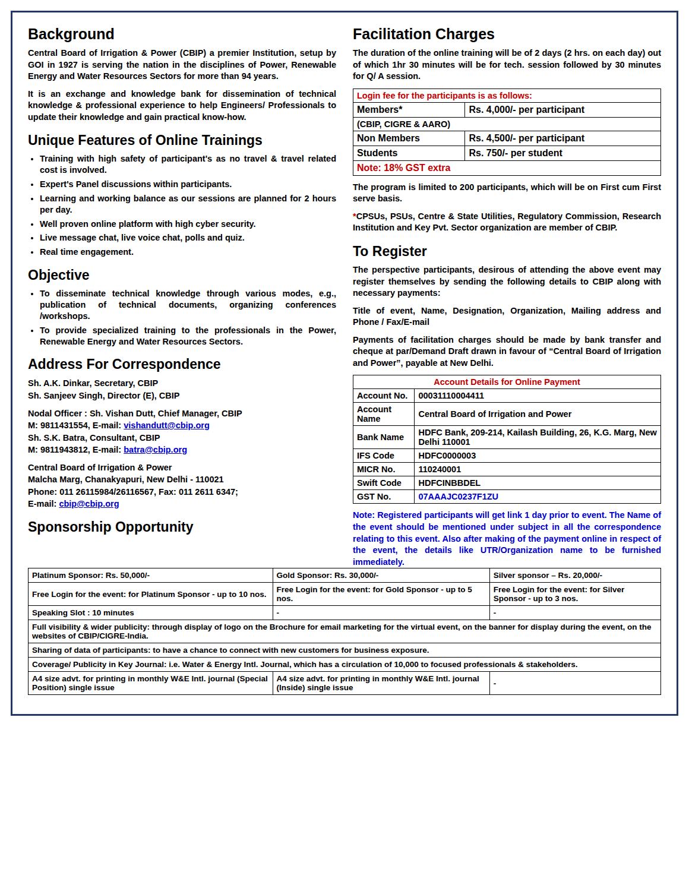Background
Central Board of Irrigation & Power (CBIP) a premier Institution, setup by GOI in 1927 is serving the nation in the disciplines of Power, Renewable Energy and Water Resources Sectors for more than 94 years.
It is an exchange and knowledge bank for dissemination of technical knowledge & professional experience to help Engineers/ Professionals to update their knowledge and gain practical know-how.
Unique Features of Online Trainings
Training with high safety of participant's as no travel & travel related cost is involved.
Expert's Panel discussions within participants.
Learning and working balance as our sessions are planned for 2 hours per day.
Well proven online platform with high cyber security.
Live message chat, live voice chat, polls and quiz.
Real time engagement.
Objective
To disseminate technical knowledge through various modes, e.g., publication of technical documents, organizing conferences /workshops.
To provide specialized training to the professionals in the Power, Renewable Energy and Water Resources Sectors.
Address For Correspondence
Sh. A.K. Dinkar, Secretary, CBIP
Sh. Sanjeev Singh, Director (E), CBIP
Nodal Officer : Sh. Vishan Dutt, Chief Manager, CBIP
M: 9811431554, E-mail: vishandutt@cbip.org
Sh. S.K. Batra, Consultant, CBIP
M: 9811943812, E-mail: batra@cbip.org
Central Board of Irrigation & Power
Malcha Marg, Chanakyapuri, New Delhi - 110021
Phone: 011 26115984/26116567, Fax: 011 2611 6347;
E-mail: cbip@cbip.org
Sponsorship Opportunity
Facilitation Charges
The duration of the online training will be of 2 days (2 hrs. on each day) out of which 1hr 30 minutes will be for tech. session followed by 30 minutes for Q/ A session.
| Login fee for the participants is as follows: |
| Members* | Rs. 4,000/- per participant |
| (CBIP, CIGRE & AARO) |
| Non Members | Rs. 4,500/- per participant |
| Students | Rs. 750/- per student |
| Note: 18% GST extra |
The program is limited to 200 participants, which will be on First cum First serve basis.
*CPSUs, PSUs, Centre & State Utilities, Regulatory Commission, Research Institution and Key Pvt. Sector organization are member of CBIP.
To Register
The perspective participants, desirous of attending the above event may register themselves by sending the following details to CBIP along with necessary payments:
Title of event, Name, Designation, Organization, Mailing address and Phone / Fax/E-mail
Payments of facilitation charges should be made by bank transfer and cheque at par/Demand Draft drawn in favour of “Central Board of Irrigation and Power”, payable at New Delhi.
| Account Details for Online Payment |
| Account No. | 00031110004411 |
| Account Name | Central Board of Irrigation and Power |
| Bank Name | HDFC Bank, 209-214, Kailash Building, 26, K.G. Marg, New Delhi 110001 |
| IFS Code | HDFC0000003 |
| MICR No. | 110240001 |
| Swift Code | HDFCINBBDEL |
| GST No. | 07AAAJC0237F1ZU |
Note: Registered participants will get link 1 day prior to event. The Name of the event should be mentioned under subject in all the correspondence relating to this event. Also after making of the payment online in respect of the event, the details like UTR/Organization name to be furnished immediately.
| Platinum Sponsor: Rs. 50,000/- | Gold Sponsor: Rs. 30,000/- | Silver sponsor – Rs. 20,000/- |
| Free Login for the event: for Platinum Sponsor - up to 10 nos. | Free Login for the event: for Gold Sponsor - up to 5 nos. | Free Login for the event: for Silver Sponsor - up to 3 nos. |
| Speaking Slot : 10 minutes | - | - |
| Full visibility & wider publicity: through display of logo on the Brochure for email marketing for the virtual event, on the banner for display during the event, on the websites of CBIP/CIGRE-India. |
| Sharing of data of participants: to have a chance to connect with new customers for business exposure. |
| Coverage/ Publicity in Key Journal: i.e. Water & Energy Intl. Journal, which has a circulation of 10,000 to focused professionals & stakeholders. |
| A4 size advt. for printing in monthly W&E Intl. journal (Special Position) single issue | A4 size advt. for printing in monthly W&E Intl. journal (Inside) single issue | - |